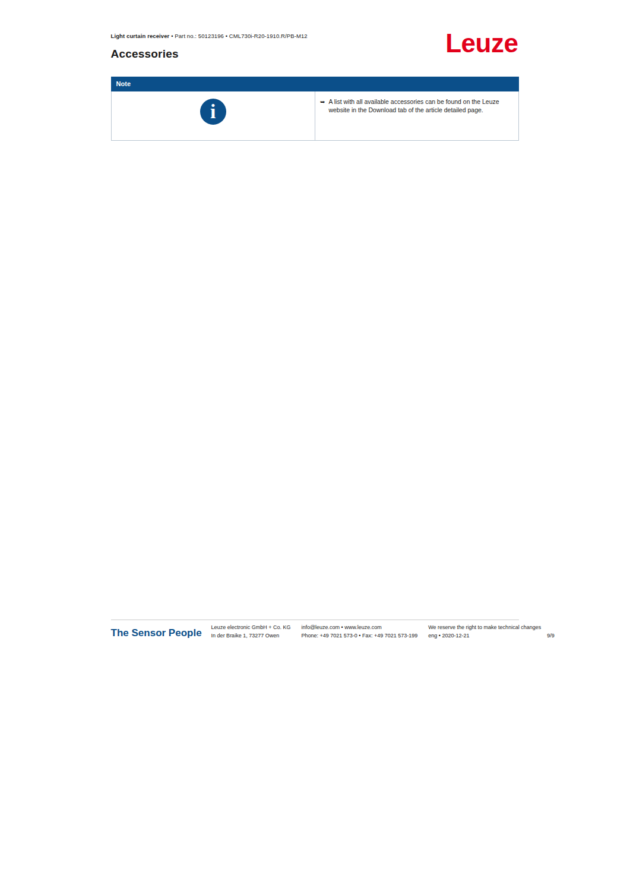Light curtain receiver • Part no.: 50123196 • CML730i-R20-1910.R/PB-M12
Accessories
Leuze
| Note |
| --- |
| i | ➥ A list with all available accessories can be found on the Leuze website in the Download tab of the article detailed page. |
The Sensor People
Leuze electronic GmbH + Co. KG
In der Braike 1, 73277 Owen
info@leuze.com • www.leuze.com
Phone: +49 7021 573-0 • Fax: +49 7021 573-199
We reserve the right to make technical changes
eng • 2020-12-21
9/9